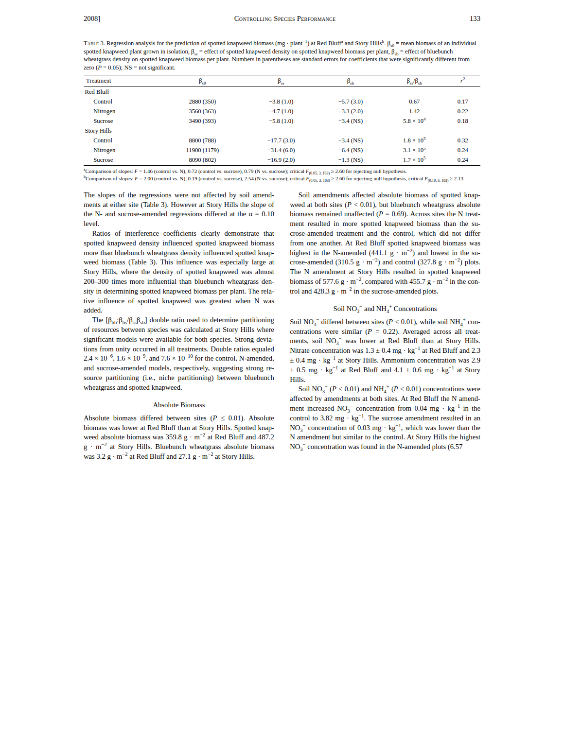2008] Controlling Species Performance 133
Table 3. Regression analysis for the prediction of spotted knapweed biomass (mg · plant −1 ) at Red Bluff a and Story Hills b . β s0 = mean biomass of an individual spotted knapweed plant grown in isolation, β ss = effect of spotted knapweed density on spotted knapweed biomass per plant, β sb = effect of bluebunch wheatgrass density on spotted knapweed biomass per plant. Numbers in parentheses are standard errors for coefficients that were significantly different from zero ( P = 0.05); NS = not significant.
| Treatment | β s0 | β ss | β sb | β ss /β sb | r 2 |
| --- | --- | --- | --- | --- | --- |
| Red Bluff |
| Control | 2880 (350) | −3.8 (1.0) | −5.7 (3.0) | 0.67 | 0.17 |
| Nitrogen | 3560 (363) | −4.7 (1.0) | −3.3 (2.0) | 1.42 | 0.22 |
| Sucrose | 3490 (393) | −5.8 (1.0) | −3.4 (NS) | 5.8 × 10 4 | 0.18 |
| Story Hills |
| Control | 8800 (788) | −17.7 (3.0) | −3.4 (NS) | 1.8 × 10 5 | 0.32 |
| Nitrogen | 11900 (1179) | −31.4 (6.0) | −6.4 (NS) | 3.1 × 10 5 | 0.24 |
| Sucrose | 8090 (802) | −16.9 (2.0) | −1.3 (NS) | 1.7 × 10 5 | 0.24 |
aComparison of slopes: F = 1.46 (control vs. N), 0.72 (control vs. sucrose), 0.79 (N vs. sucrose); critical F(0.05, 3, 163) ≥ 2.60 for rejecting null hypothesis.
bComparison of slopes: F = 2.00 (control vs. N), 0.19 (control vs. sucrose), 2.54 (N vs. sucrose); critical F(0.05, 3, 183) ≥ 2.60 for rejecting null hypothesis, critical F(0.10, 3, 183) ≥ 2.13.
The slopes of the regressions were not affected by soil amendments at either site (Table 3). However at Story Hills the slope of the N- and sucrose-amended regressions differed at the α = 0.10 level.
Ratios of interference coefficients clearly demonstrate that spotted knapweed density influenced spotted knapweed biomass more than bluebunch wheatgrass density influenced spotted knapweed biomass (Table 3). This influence was especially large at Story Hills, where the density of spotted knapweed was almost 200–300 times more influential than bluebunch wheatgrass density in determining spotted knapweed biomass per plant. The relative influence of spotted knapweed was greatest when N was added.
The [βbb:βbs/βssβsb] double ratio used to determine partitioning of resources between species was calculated at Story Hills where significant models were available for both species. Strong deviations from unity occurred in all treatments. Double ratios equaled 2.4 × 10−6, 1.6 × 10−9, and 7.6 × 10−10 for the control, N-amended, and sucrose-amended models, respectively, suggesting strong resource partitioning (i.e., niche partitioning) between bluebunch wheatgrass and spotted knapweed.
Absolute Biomass
Absolute biomass differed between sites (P ≤ 0.01). Absolute biomass was lower at Red Bluff than at Story Hills. Spotted knapweed absolute biomass was 359.8 g · m−2 at Red Bluff and 487.2 g · m−2 at Story Hills. Bluebunch wheatgrass absolute biomass was 3.2 g · m−2 at Red Bluff and 27.1 g · m−2 at Story Hills.
Soil amendments affected absolute biomass of spotted knapweed at both sites (P < 0.01), but bluebunch wheatgrass absolute biomass remained unaffected (P = 0.69). Across sites the N treatment resulted in more spotted knapweed biomass than the sucrose-amended treatment and the control, which did not differ from one another. At Red Bluff spotted knapweed biomass was highest in the N-amended (441.1 g · m−2) and lowest in the sucrose-amended (310.5 g · m−2) and control (327.8 g · m−2) plots. The N amendment at Story Hills resulted in spotted knapweed biomass of 577.6 g · m−2, compared with 455.7 g · m−2 in the control and 428.3 g · m−2 in the sucrose-amended plots.
Soil NO3− and NH4+ Concentrations
Soil NO3− differed between sites (P < 0.01), while soil NH4+ concentrations were similar (P = 0.22). Averaged across all treatments, soil NO3− was lower at Red Bluff than at Story Hills. Nitrate concentration was 1.3 ± 0.4 mg · kg−1 at Red Bluff and 2.3 ± 0.4 mg · kg−1 at Story Hills. Ammonium concentration was 2.9 ± 0.5 mg · kg−1 at Red Bluff and 4.1 ± 0.6 mg · kg−1 at Story Hills.
Soil NO3− (P < 0.01) and NH4+ (P < 0.01) concentrations were affected by amendments at both sites. At Red Bluff the N amendment increased NO3− concentration from 0.04 mg · kg−1 in the control to 3.82 mg · kg−1. The sucrose amendment resulted in an NO3− concentration of 0.03 mg · kg−1, which was lower than the N amendment but similar to the control. At Story Hills the highest NO3− concentration was found in the N-amended plots (6.57